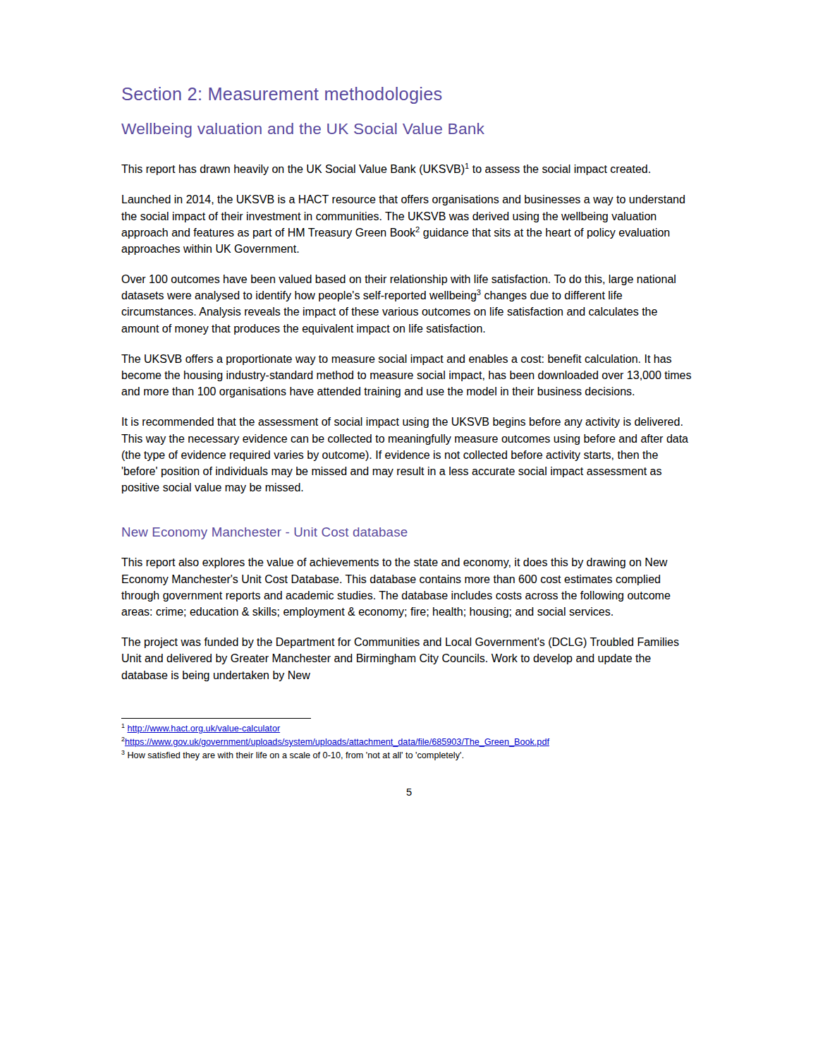Section 2: Measurement methodologies
Wellbeing valuation and the UK Social Value Bank
This report has drawn heavily on the UK Social Value Bank (UKSVB)1 to assess the social impact created.
Launched in 2014, the UKSVB is a HACT resource that offers organisations and businesses a way to understand the social impact of their investment in communities. The UKSVB was derived using the wellbeing valuation approach and features as part of HM Treasury Green Book2 guidance that sits at the heart of policy evaluation approaches within UK Government.
Over 100 outcomes have been valued based on their relationship with life satisfaction. To do this, large national datasets were analysed to identify how people's self-reported wellbeing3 changes due to different life circumstances. Analysis reveals the impact of these various outcomes on life satisfaction and calculates the amount of money that produces the equivalent impact on life satisfaction.
The UKSVB offers a proportionate way to measure social impact and enables a cost: benefit calculation. It has become the housing industry-standard method to measure social impact, has been downloaded over 13,000 times and more than 100 organisations have attended training and use the model in their business decisions.
It is recommended that the assessment of social impact using the UKSVB begins before any activity is delivered. This way the necessary evidence can be collected to meaningfully measure outcomes using before and after data (the type of evidence required varies by outcome). If evidence is not collected before activity starts, then the 'before' position of individuals may be missed and may result in a less accurate social impact assessment as positive social value may be missed.
New Economy Manchester - Unit Cost database
This report also explores the value of achievements to the state and economy, it does this by drawing on New Economy Manchester's Unit Cost Database. This database contains more than 600 cost estimates complied through government reports and academic studies. The database includes costs across the following outcome areas: crime; education & skills; employment & economy; fire; health; housing; and social services.
The project was funded by the Department for Communities and Local Government's (DCLG) Troubled Families Unit and delivered by Greater Manchester and Birmingham City Councils. Work to develop and update the database is being undertaken by New
1 http://www.hact.org.uk/value-calculator
2https://www.gov.uk/government/uploads/system/uploads/attachment_data/file/685903/The_Green_Book.pdf
3 How satisfied they are with their life on a scale of 0-10, from 'not at all' to 'completely'.
5